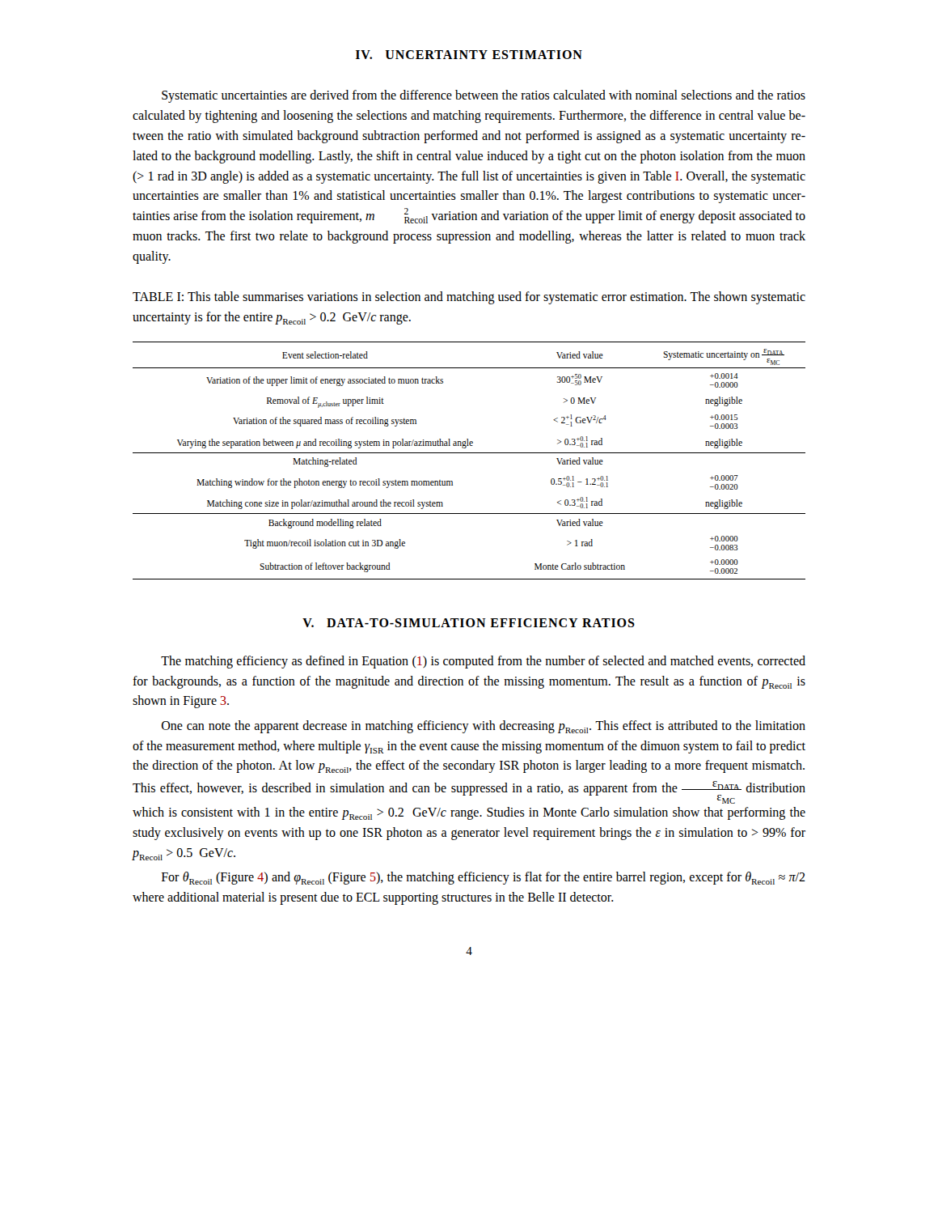IV. UNCERTAINTY ESTIMATION
Systematic uncertainties are derived from the difference between the ratios calculated with nominal selections and the ratios calculated by tightening and loosening the selections and matching requirements. Furthermore, the difference in central value between the ratio with simulated background subtraction performed and not performed is assigned as a systematic uncertainty related to the background modelling. Lastly, the shift in central value induced by a tight cut on the photon isolation from the muon (> 1 rad in 3D angle) is added as a systematic uncertainty. The full list of uncertainties is given in Table I. Overall, the systematic uncertainties are smaller than 1% and statistical uncertainties smaller than 0.1%. The largest contributions to systematic uncertainties arise from the isolation requirement, m 2 Recoil variation and variation of the upper limit of energy deposit associated to muon tracks. The first two relate to background process supression and modelling, whereas the latter is related to muon track quality.
TABLE I: This table summarises variations in selection and matching used for systematic error estimation. The shown systematic uncertainty is for the entire pRecoil > 0.2 GeV/c range.
| Event selection-related | Varied value | Systematic uncertainty on ε DATA ε MC |
| --- | --- | --- |
| Variation of the upper limit of energy associated to muon tracks | 300 +50 −50 MeV | +0.0014 −0.0000 |
| Removal of E μ, cluster upper limit | > 0 MeV | negligible |
| Variation of the squared mass of recoiling system | < 2 +1 −1 GeV 2 / c 4 | +0.0015 −0.0003 |
| Varying the separation between μ and recoiling system in polar/azimuthal angle | > 0.3 +0.1 −0.1 rad | negligible |
| Matching-related | Varied value | |
| Matching window for the photon energy to recoil system momentum | 0.5 +0.1 −0.1 − 1.2 +0.1 −0.1 | +0.0007 −0.0020 |
| Matching cone size in polar/azimuthal around the recoil system | < 0.3 +0.1 −0.1 rad | negligible |
| Background modelling related | Varied value | |
| Tight muon/recoil isolation cut in 3D angle | > 1 rad | +0.0000 −0.0083 |
| Subtraction of leftover background | Monte Carlo subtraction | +0.0000 −0.0002 |
V. DATA-TO-SIMULATION EFFICIENCY RATIOS
The matching efficiency as defined in Equation (1) is computed from the number of selected and matched events, corrected for backgrounds, as a function of the magnitude and direction of the missing momentum. The result as a function of pRecoil is shown in Figure 3.
One can note the apparent decrease in matching efficiency with decreasing pRecoil. This effect is attributed to the limitation of the measurement method, where multiple γISR in the event cause the missing momentum of the dimuon system to fail to predict the direction of the photon. At low pRecoil, the effect of the secondary ISR photon is larger leading to a more frequent mismatch. This effect, however, is described in simulation and can be suppressed in a ratio, as apparent from the εDATA εMC distribution which is consistent with 1 in the entire pRecoil > 0.2 GeV/c range. Studies in Monte Carlo simulation show that performing the study exclusively on events with up to one ISR photon as a generator level requirement brings the ε in simulation to > 99% for pRecoil > 0.5 GeV/c.
For θRecoil (Figure 4) and φRecoil (Figure 5), the matching efficiency is flat for the entire barrel region, except for θRecoil ≈ π/2 where additional material is present due to ECL supporting structures in the Belle II detector.
4